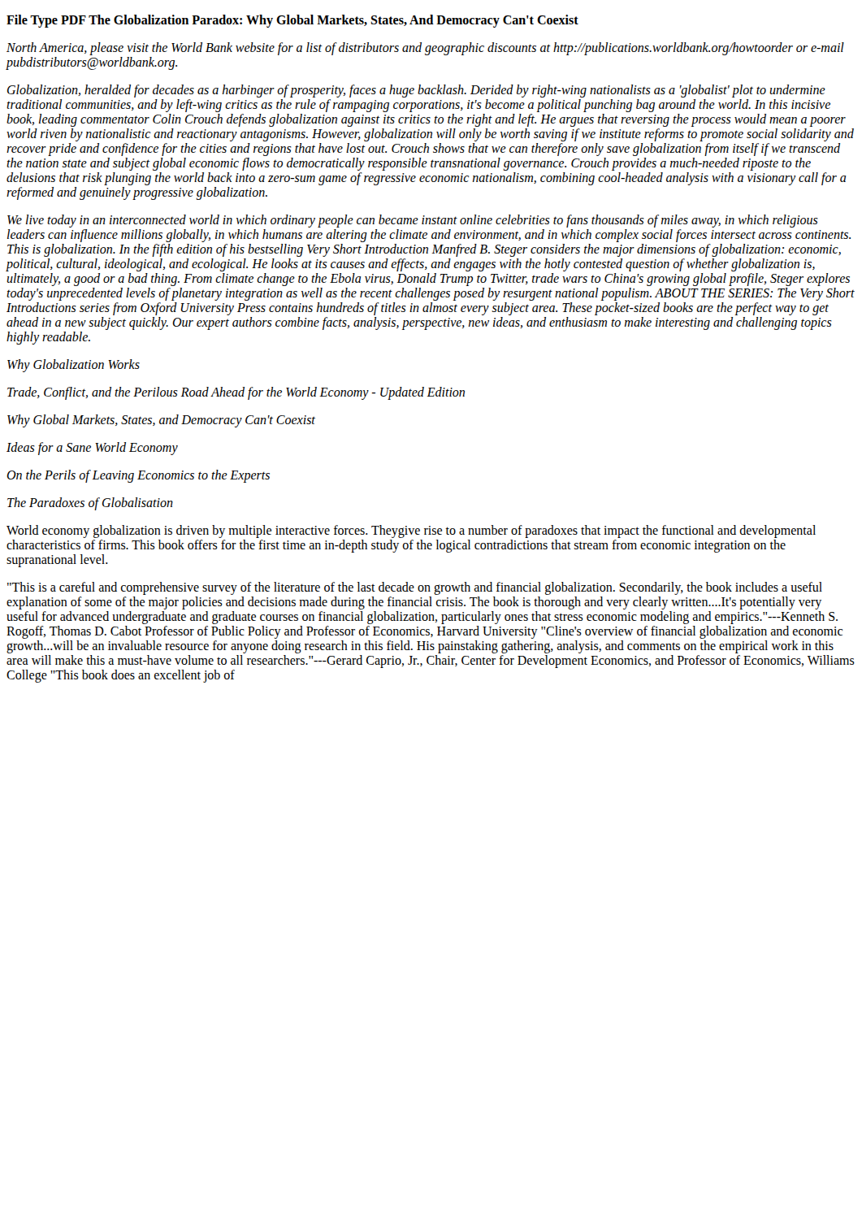File Type PDF The Globalization Paradox: Why Global Markets, States, And Democracy Can't Coexist
North America, please visit the World Bank website for a list of distributors and geographic discounts at http://publications.worldbank.org/howtoorder or e-mail pubdistributors@worldbank.org.
Globalization, heralded for decades as a harbinger of prosperity, faces a huge backlash. Derided by right-wing nationalists as a 'globalist' plot to undermine traditional communities, and by left-wing critics as the rule of rampaging corporations, it's become a political punching bag around the world. In this incisive book, leading commentator Colin Crouch defends globalization against its critics to the right and left. He argues that reversing the process would mean a poorer world riven by nationalistic and reactionary antagonisms. However, globalization will only be worth saving if we institute reforms to promote social solidarity and recover pride and confidence for the cities and regions that have lost out. Crouch shows that we can therefore only save globalization from itself if we transcend the nation state and subject global economic flows to democratically responsible transnational governance. Crouch provides a much-needed riposte to the delusions that risk plunging the world back into a zero-sum game of regressive economic nationalism, combining cool-headed analysis with a visionary call for a reformed and genuinely progressive globalization.
We live today in an interconnected world in which ordinary people can became instant online celebrities to fans thousands of miles away, in which religious leaders can influence millions globally, in which humans are altering the climate and environment, and in which complex social forces intersect across continents. This is globalization. In the fifth edition of his bestselling Very Short Introduction Manfred B. Steger considers the major dimensions of globalization: economic, political, cultural, ideological, and ecological. He looks at its causes and effects, and engages with the hotly contested question of whether globalization is, ultimately, a good or a bad thing. From climate change to the Ebola virus, Donald Trump to Twitter, trade wars to China's growing global profile, Steger explores today's unprecedented levels of planetary integration as well as the recent challenges posed by resurgent national populism. ABOUT THE SERIES: The Very Short Introductions series from Oxford University Press contains hundreds of titles in almost every subject area. These pocket-sized books are the perfect way to get ahead in a new subject quickly. Our expert authors combine facts, analysis, perspective, new ideas, and enthusiasm to make interesting and challenging topics highly readable.
Why Globalization Works
Trade, Conflict, and the Perilous Road Ahead for the World Economy - Updated Edition
Why Global Markets, States, and Democracy Can't Coexist
Ideas for a Sane World Economy
On the Perils of Leaving Economics to the Experts
The Paradoxes of Globalisation
World economy globalization is driven by multiple interactive forces. Theygive rise to a number of paradoxes that impact the functional and developmental characteristics of firms. This book offers for the first time an in-depth study of the logical contradictions that stream from economic integration on the supranational level.
"This is a careful and comprehensive survey of the literature of the last decade on growth and financial globalization. Secondarily, the book includes a useful explanation of some of the major policies and decisions made during the financial crisis. The book is thorough and very clearly written....It's potentially very useful for advanced undergraduate and graduate courses on financial globalization, particularly ones that stress economic modeling and empirics."---Kenneth S. Rogoff, Thomas D. Cabot Professor of Public Policy and Professor of Economics, Harvard University "Cline's overview of financial globalization and economic growth...will be an invaluable resource for anyone doing research in this field. His painstaking gathering, analysis, and comments on the empirical work in this area will make this a must-have volume to all researchers."---Gerard Caprio, Jr., Chair, Center for Development Economics, and Professor of Economics, Williams College "This book does an excellent job of